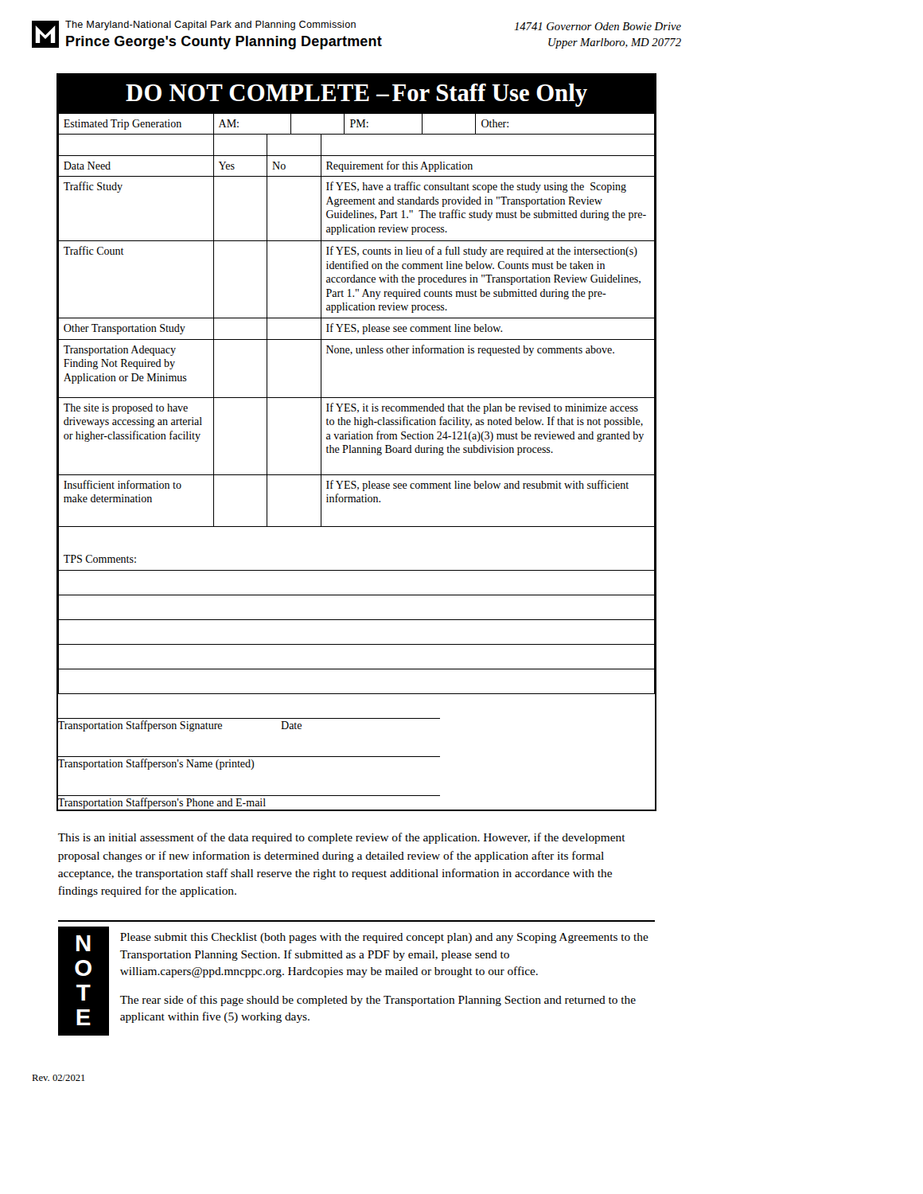The Maryland-National Capital Park and Planning Commission
Prince George's County Planning Department
14741 Governor Oden Bowie Drive
Upper Marlboro, MD 20772
DO NOT COMPLETE – For Staff Use Only
| Estimated Trip Generation | AM: | | PM: | | Other: |
| Data Need | Yes | No | Requirement for this Application |
| Traffic Study | | | If YES, have a traffic consultant scope the study using the Scoping Agreement and standards provided in "Transportation Review Guidelines, Part 1." The traffic study must be submitted during the pre-application review process. |
| Traffic Count | | | If YES, counts in lieu of a full study are required at the intersection(s) identified on the comment line below. Counts must be taken in accordance with the procedures in "Transportation Review Guidelines, Part 1." Any required counts must be submitted during the pre-application review process. |
| Other Transportation Study | | | If YES, please see comment line below. |
| Transportation Adequacy Finding Not Required by Application or De Minimus | | | None, unless other information is requested by comments above. |
| The site is proposed to have driveways accessing an arterial or higher-classification facility | | | If YES, it is recommended that the plan be revised to minimize access to the high-classification facility, as noted below. If that is not possible, a variation from Section 24-121(a)(3) must be reviewed and granted by the Planning Board during the subdivision process. |
| Insufficient information to make determination | | | If YES, please see comment line below and resubmit with sufficient information. |
| TPS Comments: |
| Transportation Staffperson Signature Date | |
| Transportation Staffperson's Name (printed) | |
| Transportation Staffperson's Phone and E-mail | |
This is an initial assessment of the data required to complete review of the application. However, if the development proposal changes or if new information is determined during a detailed review of the application after its formal acceptance, the transportation staff shall reserve the right to request additional information in accordance with the findings required for the application.
N
O
T
E
Please submit this Checklist (both pages with the required concept plan) and any Scoping Agreements to the Transportation Planning Section. If submitted as a PDF by email, please send to william.capers@ppd.mncppc.org. Hardcopies may be mailed or brought to our office.
The rear side of this page should be completed by the Transportation Planning Section and returned to the applicant within five (5) working days.
Rev. 02/2021